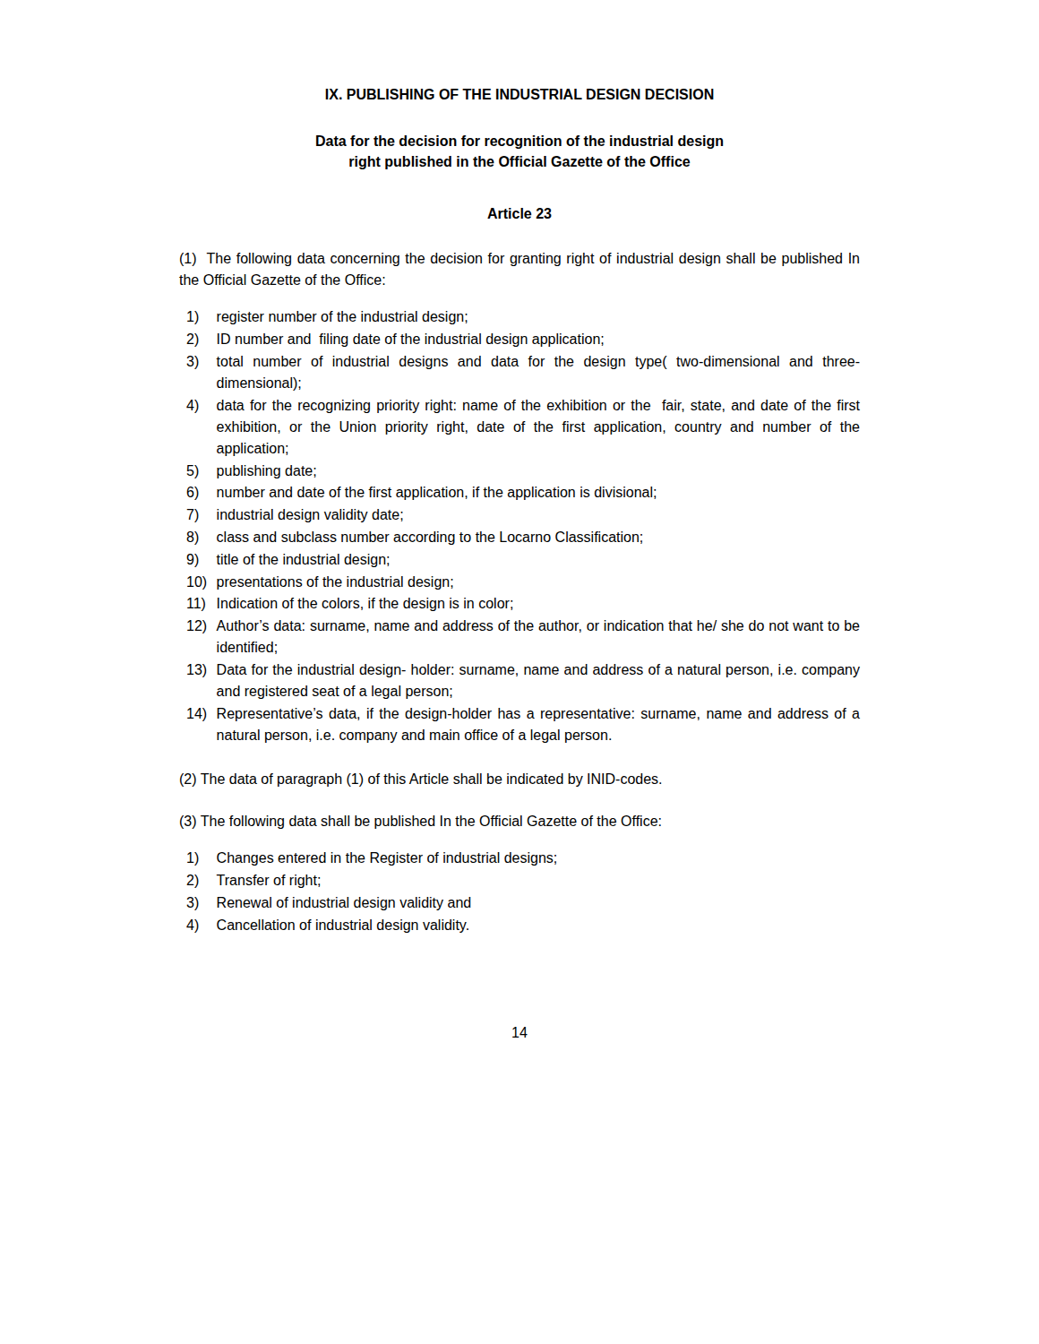IX. PUBLISHING OF THE INDUSTRIAL DESIGN DECISION
Data for the decision for recognition of the industrial design
right published in the Official Gazette of the Office
Article 23
(1) The following data concerning the decision for granting right of industrial design shall be published In the Official Gazette of the Office:
register number of the industrial design;
ID number and filing date of the industrial design application;
total number of industrial designs and data for the design type( two-dimensional and three- dimensional);
data for the recognizing priority right: name of the exhibition or the fair, state, and date of the first exhibition, or the Union priority right, date of the first application, country and number of the application;
publishing date;
number and date of the first application, if the application is divisional;
industrial design validity date;
class and subclass number according to the Locarno Classification;
title of the industrial design;
presentations of the industrial design;
Indication of the colors, if the design is in color;
Author’s data: surname, name and address of the author, or indication that he/ she do not want to be identified;
Data for the industrial design- holder: surname, name and address of a natural person, i.e. company and registered seat of a legal person;
Representative’s data, if the design-holder has a representative: surname, name and address of a natural person, i.e. company and main office of a legal person.
(2) The data of paragraph (1) of this Article shall be indicated by INID-codes.
(3) The following data shall be published In the Official Gazette of the Office:
Changes entered in the Register of industrial designs;
Transfer of right;
Renewal of industrial design validity and
Cancellation of industrial design validity.
14